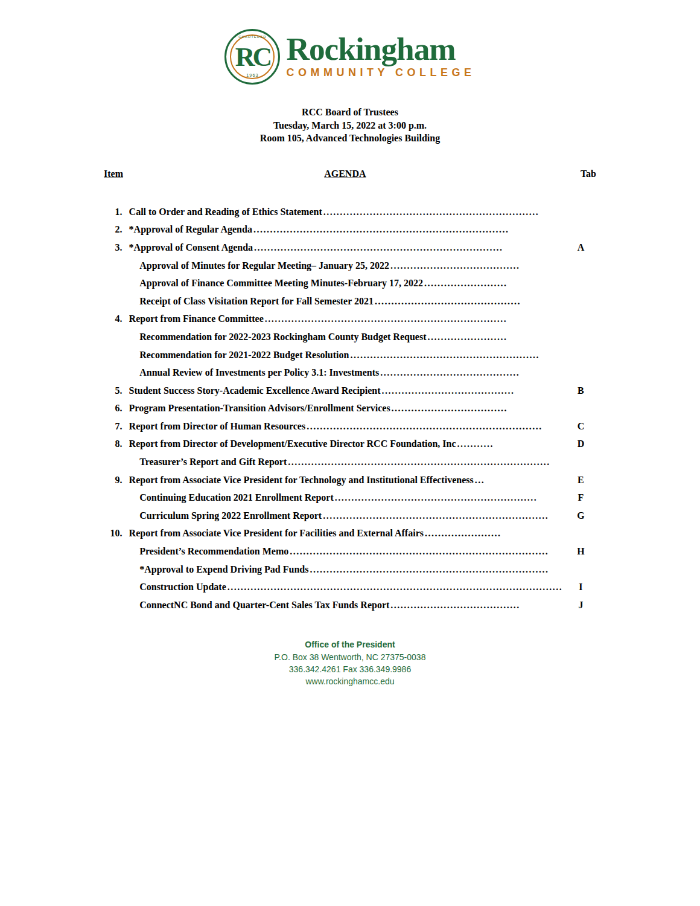CHARTERED RC 1963
Rockingham
COMMUNITY COLLEGE
RCC Board of Trustees
Tuesday, March 15, 2022 at 3:00 p.m.
Room 105, Advanced Technologies Building
Item AGENDA Tab
1. Call to Order and Reading of Ethics Statement .................................................................
2. *Approval of Regular Agenda .............................................................................
3. *Approval of Consent Agenda ........................................................................... A
3. Approval of Minutes for Regular Meeting– January 25, 2022 .......................................
3. Approval of Finance Committee Meeting Minutes-February 17, 2022 .........................
3. Receipt of Class Visitation Report for Fall Semester 2021 ............................................
4. Report from Finance Committee .........................................................................
4. Recommendation for 2022-2023 Rockingham County Budget Request ........................
4. Recommendation for 2021-2022 Budget Resolution .........................................................
4. Annual Review of Investments per Policy 3.1: Investments ..........................................
5. Student Success Story-Academic Excellence Award Recipient ........................................ B
6. Program Presentation-Transition Advisors/Enrollment Services ...................................
7. Report from Director of Human Resources ....................................................................... C
8. Report from Director of Development/Executive Director RCC Foundation, Inc ........... D
8. Treasurer’s Report and Gift Report ...............................................................................
9. Report from Associate Vice President for Technology and Institutional Effectiveness ... E
9. Continuing Education 2021 Enrollment Report ............................................................. F
9. Curriculum Spring 2022 Enrollment Report .................................................................... G
10. Report from Associate Vice President for Facilities and External Affairs .......................
10. President’s Recommendation Memo .............................................................................. H
10. *Approval to Expend Driving Pad Funds ........................................................................
10. Construction Update ..................................................................................................... I
10. ConnectNC Bond and Quarter-Cent Sales Tax Funds Report ....................................... J
Office of the President
P.O. Box 38 Wentworth, NC 27375-0038
336.342.4261 Fax 336.349.9986
www.rockinghamcc.edu